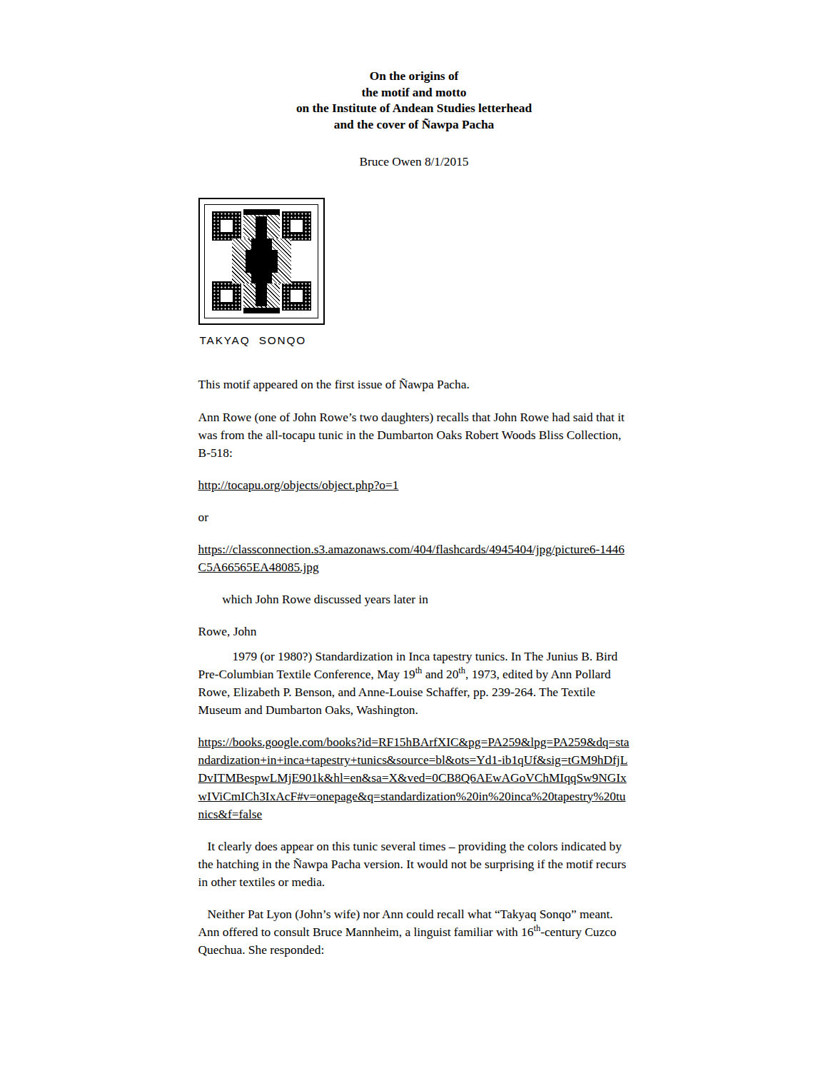On the origins of
the motif and motto
on the Institute of Andean Studies letterhead
and the cover of Ñawpa Pacha
Bruce Owen 8/1/2015
TAKYAQ SONQO
This motif appeared on the first issue of Ñawpa Pacha.
Ann Rowe (one of John Rowe’s two daughters) recalls that John Rowe had said that it was from the all-tocapu tunic in the Dumbarton Oaks Robert Woods Bliss Collection, B-518:
http://tocapu.org/objects/object.php?o=1
or
https://classconnection.s3.amazonaws.com/404/flashcards/4945404/jpg/picture6-1446C5A66565EA48085.jpg
which John Rowe discussed years later in
Rowe, John
1979 (or 1980?) Standardization in Inca tapestry tunics. In The Junius B. Bird Pre-Columbian Textile Conference, May 19th and 20th, 1973, edited by Ann Pollard Rowe, Elizabeth P. Benson, and Anne-Louise Schaffer, pp. 239-264. The Textile Museum and Dumbarton Oaks, Washington.
https://books.google.com/books?id=RF15hBArfXIC&pg=PA259&lpg=PA259&dq=standardization+in+inca+tapestry+tunics&source=bl&ots=Yd1-ib1qUf&sig=tGM9hDfjLDvITMBespwLMjE901k&hl=en&sa=X&ved=0CB8Q6AEwAGoVChMIqqSw9NGIxwIViCmICh3IxAcF#v=onepage&q=standardization%20in%20inca%20tapestry%20tunics&f=false
It clearly does appear on this tunic several times – providing the colors indicated by the hatching in the Ñawpa Pacha version. It would not be surprising if the motif recurs in other textiles or media.
Neither Pat Lyon (John’s wife) nor Ann could recall what “Takyaq Sonqo” meant. Ann offered to consult Bruce Mannheim, a linguist familiar with 16th-century Cuzco Quechua. She responded: